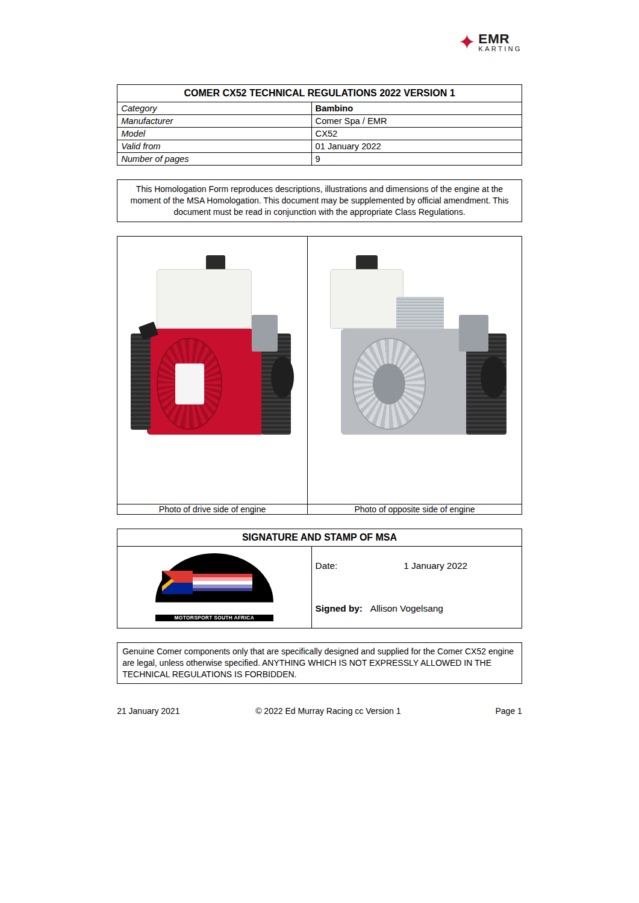✦ EMR KARTING
| COMER CX52 TECHNICAL REGULATIONS 2022 VERSION 1 |
| Category | Bambino |
| Manufacturer | Comer Spa / EMR |
| Model | CX52 |
| Valid from | 01 January 2022 |
| Number of pages | 9 |
This Homologation Form reproduces descriptions, illustrations and dimensions of the engine at the moment of the MSA Homologation. This document may be supplemented by official amendment. This document must be read in conjunction with the appropriate Class Regulations.
| Photo of drive side of engine | Photo of opposite side of engine |
| SIGNATURE AND STAMP OF MSA |
| MOTORSPORT SOUTH AFRICA | Date: 1 January 2022 Signed by: Allison Vogelsang |
Genuine Comer components only that are specifically designed and supplied for the Comer CX52 engine are legal, unless otherwise specified. ANYTHING WHICH IS NOT EXPRESSLY ALLOWED IN THE TECHNICAL REGULATIONS IS FORBIDDEN.
21 January 2021
© 2022 Ed Murray Racing cc Version 1
Page 1